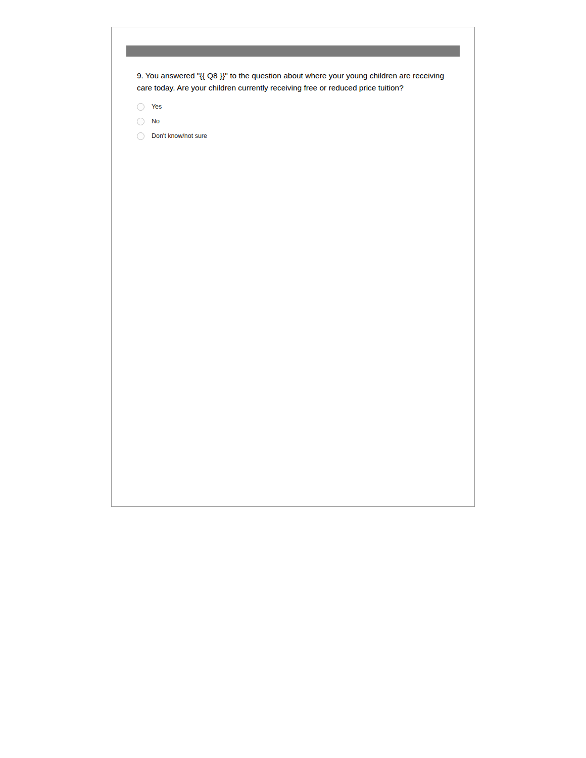9. You answered "{{ Q8 }}" to the question about where your young children are receiving care today. Are your children currently receiving free or reduced price tuition?
Yes
No
Don't know/not sure